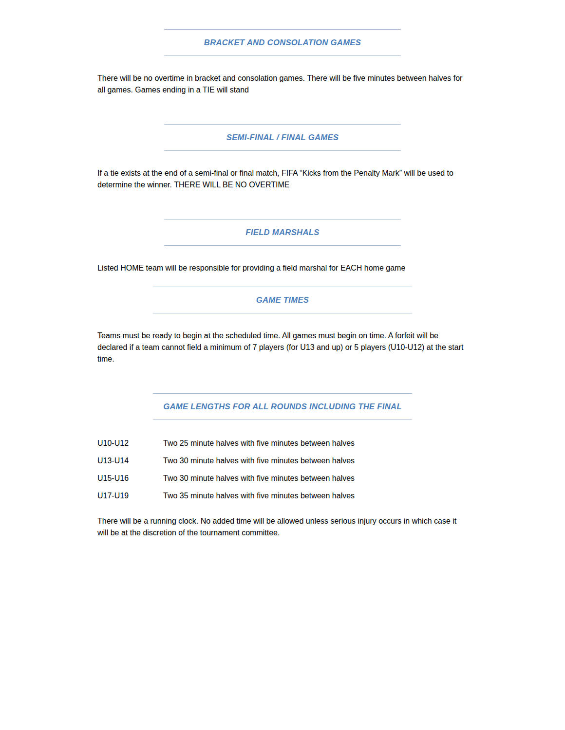BRACKET AND CONSOLATION GAMES
There will be no overtime in bracket and consolation games. There will be five minutes between halves for all games. Games ending in a TIE will stand
SEMI-FINAL / FINAL GAMES
If a tie exists at the end of a semi-final or final match, FIFA “Kicks from the Penalty Mark” will be used to determine the winner. THERE WILL BE NO OVERTIME
FIELD MARSHALS
Listed HOME team will be responsible for providing a field marshal for EACH home game
GAME TIMES
Teams must be ready to begin at the scheduled time. All games must begin on time. A forfeit will be declared if a team cannot field a minimum of 7 players (for U13 and up) or 5 players (U10-U12) at the start time.
GAME LENGTHS FOR ALL ROUNDS INCLUDING THE FINAL
| U10-U12 | Two 25 minute halves with five minutes between halves |
| U13-U14 | Two 30 minute halves with five minutes between halves |
| U15-U16 | Two 30 minute halves with five minutes between halves |
| U17-U19 | Two 35 minute halves with five minutes between halves |
There will be a running clock. No added time will be allowed unless serious injury occurs in which case it will be at the discretion of the tournament committee.